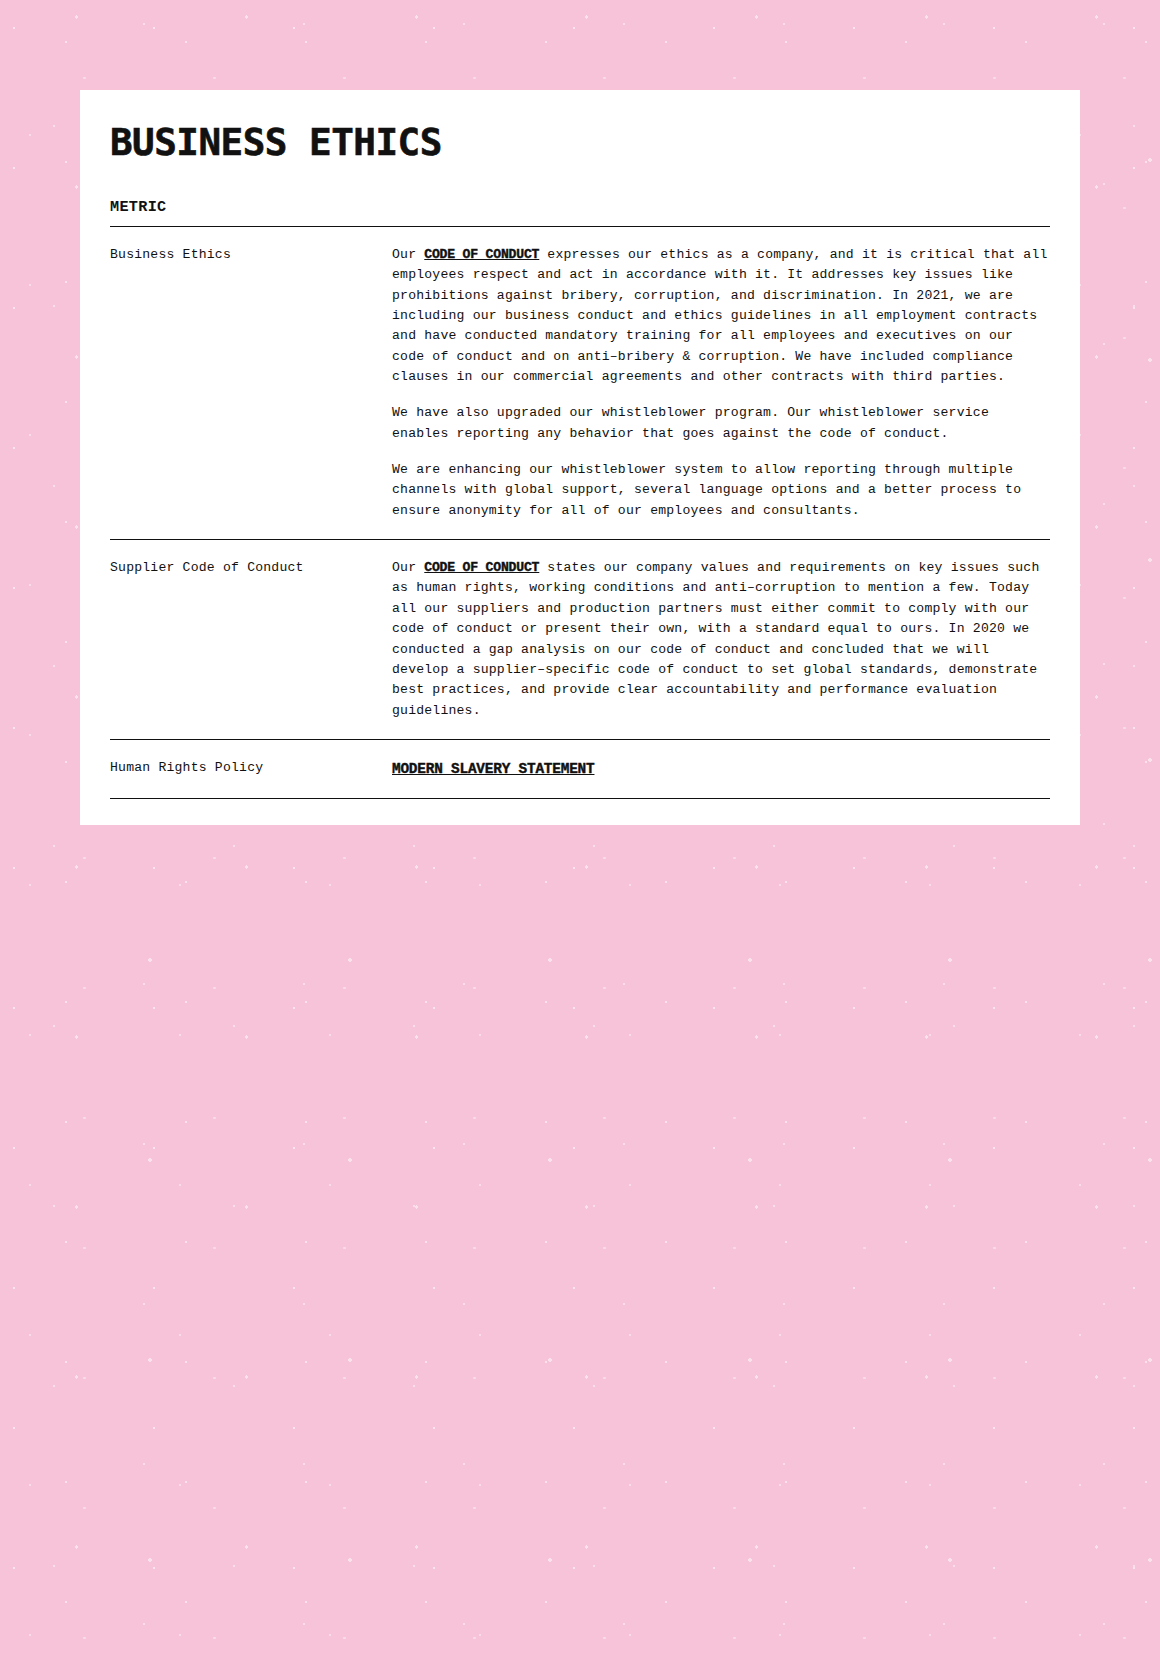Business Ethics
Metric
| Business Ethics | Our Code of Conduct expresses our ethics as a company, and it is critical that all employees respect and act in accordance with it. It addresses key issues like prohibitions against bribery, corruption, and discrimination. In 2021, we are including our business conduct and ethics guidelines in all employment contracts and have conducted mandatory training for all employees and executives on our code of conduct and on anti–bribery & corruption. We have included compliance clauses in our commercial agreements and other contracts with third parties. We have also upgraded our whistleblower program. Our whistleblower service enables reporting any behavior that goes against the code of conduct. We are enhancing our whistleblower system to allow reporting through multiple channels with global support, several language options and a better process to ensure anonymity for all of our employees and consultants. |
| Supplier Code of Conduct | Our Code of Conduct states our company values and requirements on key issues such as human rights, working conditions and anti–corruption to mention a few. Today all our suppliers and production partners must either commit to comply with our code of conduct or present their own, with a standard equal to ours. In 2020 we conducted a gap analysis on our code of conduct and concluded that we will develop a supplier–specific code of conduct to set global standards, demonstrate best practices, and provide clear accountability and performance evaluation guidelines. |
| Human Rights Policy | Modern Slavery Statement |
19